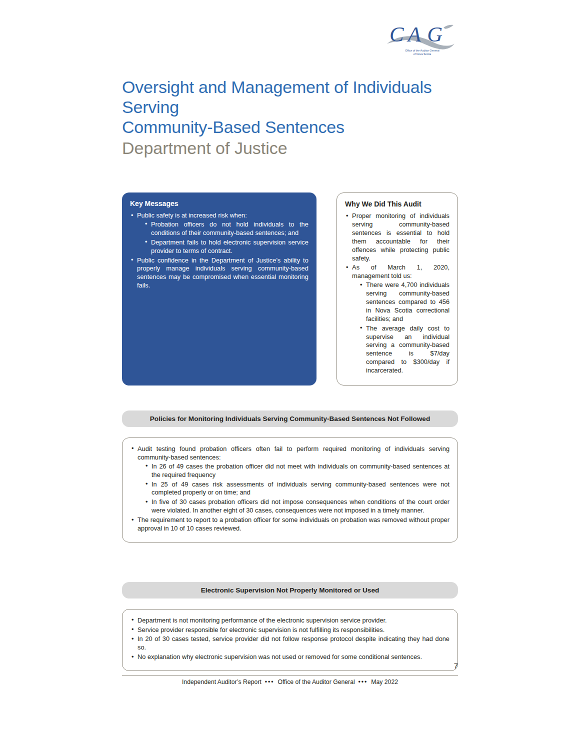C A G Office of the Auditor General of Nova Scotia
Oversight and Management of Individuals Serving
Community-Based Sentences
Department of Justice
Key Messages
Public safety is at increased risk when:
Probation officers do not hold individuals to the conditions of their community-based sentences; and
Department fails to hold electronic supervision service provider to terms of contract.
Public confidence in the Department of Justice’s ability to properly manage individuals serving community-based sentences may be compromised when essential monitoring fails.
Why We Did This Audit
Proper monitoring of individuals serving community-based sentences is essential to hold them accountable for their offences while protecting public safety.
As of March 1, 2020, management told us:
There were 4,700 individuals serving community-based sentences compared to 456 in Nova Scotia correctional facilities; and
The average daily cost to supervise an individual serving a community-based sentence is $7/day compared to $300/day if incarcerated.
Policies for Monitoring Individuals Serving Community-Based Sentences Not Followed
Audit testing found probation officers often fail to perform required monitoring of individuals serving community-based sentences:
In 26 of 49 cases the probation officer did not meet with individuals on community-based sentences at the required frequency
In 25 of 49 cases risk assessments of individuals serving community-based sentences were not completed properly or on time; and
In five of 30 cases probation officers did not impose consequences when conditions of the court order were violated. In another eight of 30 cases, consequences were not imposed in a timely manner.
The requirement to report to a probation officer for some individuals on probation was removed without proper approval in 10 of 10 cases reviewed.
Electronic Supervision Not Properly Monitored or Used
Department is not monitoring performance of the electronic supervision service provider.
Service provider responsible for electronic supervision is not fulfilling its responsibilities.
In 20 of 30 cases tested, service provider did not follow response protocol despite indicating they had done so.
No explanation why electronic supervision was not used or removed for some conditional sentences.
7
Independent Auditor’s Report ••• Office of the Auditor General ••• May 2022